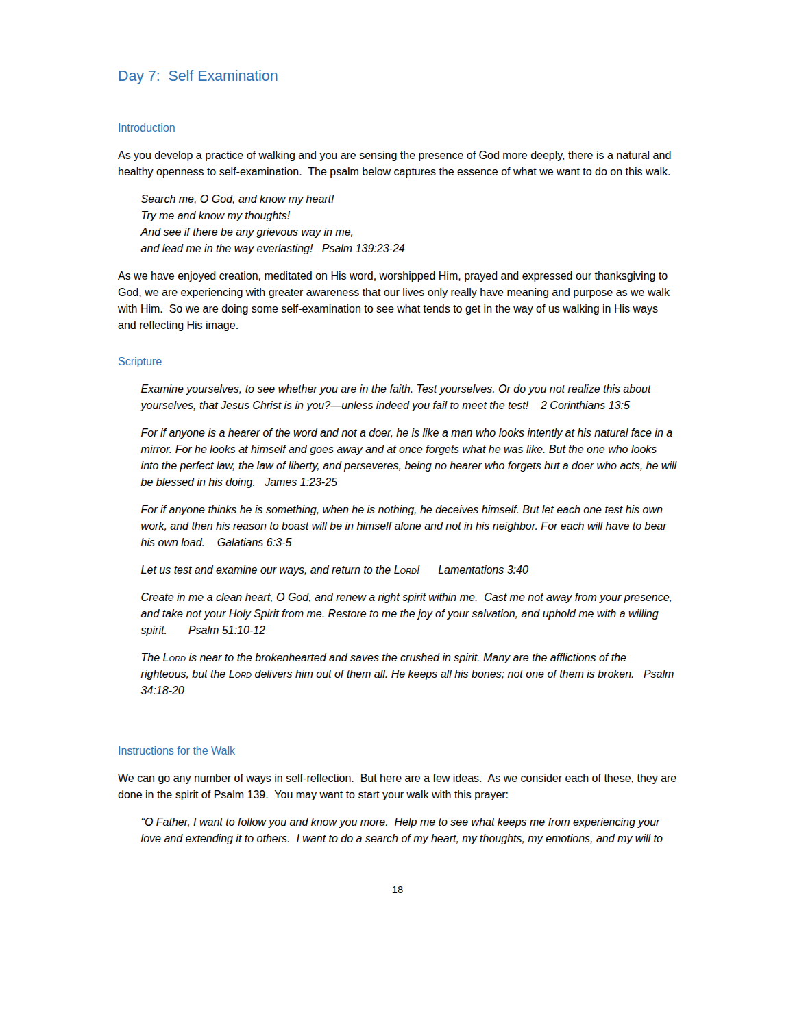Day 7: Self Examination
Introduction
As you develop a practice of walking and you are sensing the presence of God more deeply, there is a natural and healthy openness to self-examination. The psalm below captures the essence of what we want to do on this walk.
Search me, O God, and know my heart! Try me and know my thoughts! And see if there be any grievous way in me, and lead me in the way everlasting! Psalm 139:23-24
As we have enjoyed creation, meditated on His word, worshipped Him, prayed and expressed our thanksgiving to God, we are experiencing with greater awareness that our lives only really have meaning and purpose as we walk with Him. So we are doing some self-examination to see what tends to get in the way of us walking in His ways and reflecting His image.
Scripture
Examine yourselves, to see whether you are in the faith. Test yourselves. Or do you not realize this about yourselves, that Jesus Christ is in you?—unless indeed you fail to meet the test! 2 Corinthians 13:5
For if anyone is a hearer of the word and not a doer, he is like a man who looks intently at his natural face in a mirror. For he looks at himself and goes away and at once forgets what he was like. But the one who looks into the perfect law, the law of liberty, and perseveres, being no hearer who forgets but a doer who acts, he will be blessed in his doing. James 1:23-25
For if anyone thinks he is something, when he is nothing, he deceives himself. But let each one test his own work, and then his reason to boast will be in himself alone and not in his neighbor. For each will have to bear his own load. Galatians 6:3-5
Let us test and examine our ways, and return to the Lord! Lamentations 3:40
Create in me a clean heart, O God, and renew a right spirit within me. Cast me not away from your presence, and take not your Holy Spirit from me. Restore to me the joy of your salvation, and uphold me with a willing spirit. Psalm 51:10-12
The Lord is near to the brokenhearted and saves the crushed in spirit. Many are the afflictions of the righteous, but the Lord delivers him out of them all. He keeps all his bones; not one of them is broken. Psalm 34:18-20
Instructions for the Walk
We can go any number of ways in self-reflection. But here are a few ideas. As we consider each of these, they are done in the spirit of Psalm 139. You may want to start your walk with this prayer:
“O Father, I want to follow you and know you more. Help me to see what keeps me from experiencing your love and extending it to others. I want to do a search of my heart, my thoughts, my emotions, and my will to
18